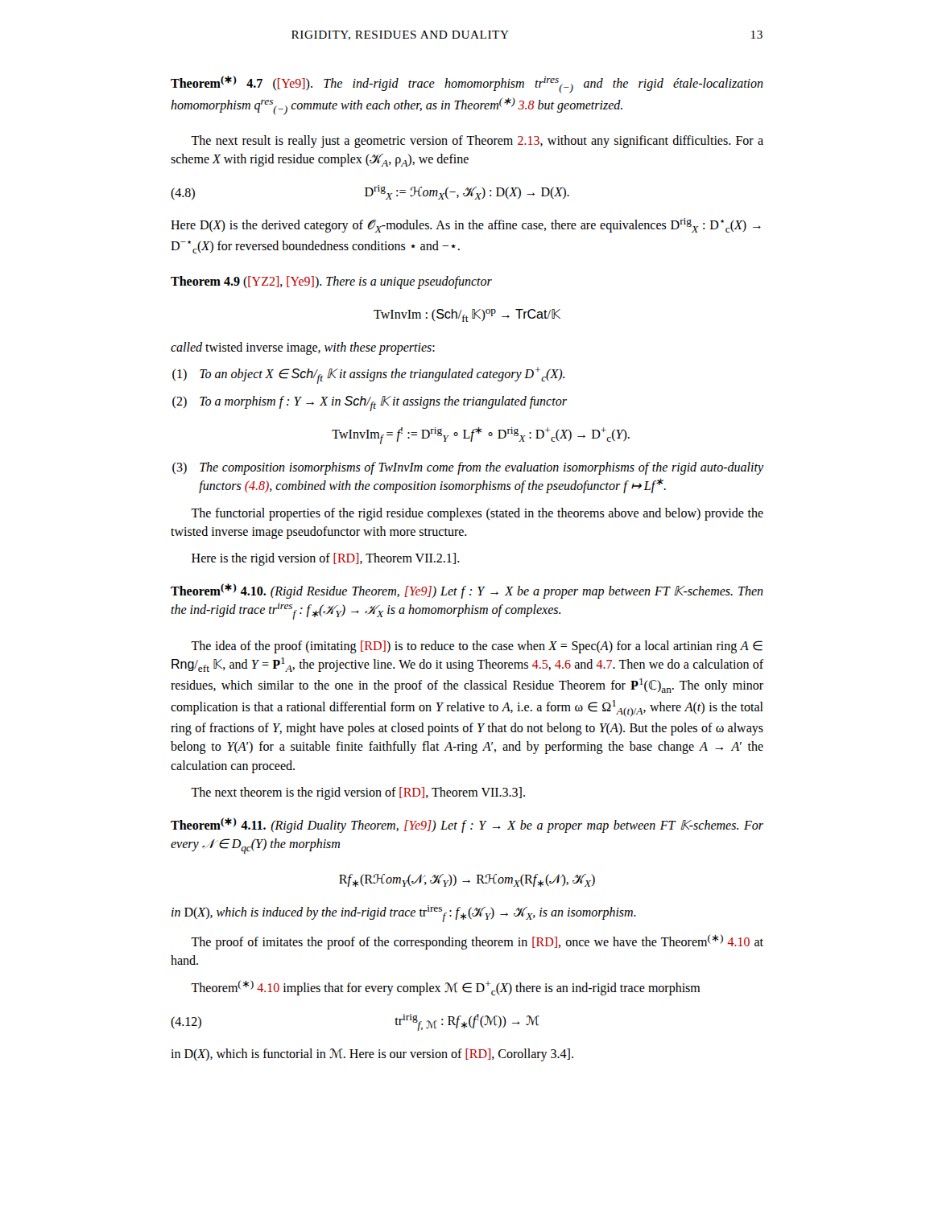RIGIDITY, RESIDUES AND DUALITY 13
Theorem(∗) 4.7 ([Ye9]). The ind-rigid trace homomorphism trires(−) and the rigid étale-localization homomorphism qres(−) commute with each other, as in Theorem(∗) 3.8 but geometrized.
The next result is really just a geometric version of Theorem 2.13, without any significant difficulties. For a scheme X with rigid residue complex (𝒦A, ρA), we define
(4.8) DrigX := ℋomX(−, 𝒦X) : D(X) → D(X).
Here D(X) is the derived category of 𝒪X-modules. As in the affine case, there are equivalences DrigX : D⋆c(X) → D−⋆c(X) for reversed boundedness conditions ⋆ and −⋆.
Theorem 4.9 ([YZ2], [Ye9]). There is a unique pseudofunctor
TwInvIm : (Sch/ft 𝕂)op → TrCat/𝕂
called twisted inverse image, with these properties:
To an object X ∈ Sch/ft 𝕂 it assigns the triangulated category D+c(X).
To a morphism f : Y → X in Sch/ft 𝕂 it assigns the triangulated functor
TwInvImf = f! := DrigY ∘ Lf∗ ∘ DrigX : D+c(X) → D+c(Y).
The composition isomorphisms of TwInvIm come from the evaluation isomorphisms of the rigid auto-duality functors (4.8), combined with the composition isomorphisms of the pseudofunctor f ↦ Lf∗.
The functorial properties of the rigid residue complexes (stated in the theorems above and below) provide the twisted inverse image pseudofunctor with more structure.
Here is the rigid version of [RD], Theorem VII.2.1].
Theorem(∗) 4.10. (Rigid Residue Theorem, [Ye9]) Let f : Y → X be a proper map between FT 𝕂-schemes. Then the ind-rigid trace triresf : f∗(𝒦Y) → 𝒦X is a homomorphism of complexes.
The idea of the proof (imitating [RD]) is to reduce to the case when X = Spec(A) for a local artinian ring A ∈ Rng/eft 𝕂, and Y = P1A, the projective line. We do it using Theorems 4.5, 4.6 and 4.7. Then we do a calculation of residues, which similar to the one in the proof of the classical Residue Theorem for P1(ℂ)an. The only minor complication is that a rational differential form on Y relative to A, i.e. a form ω ∈ Ω1A(t)/A, where A(t) is the total ring of fractions of Y, might have poles at closed points of Y that do not belong to Y(A). But the poles of ω always belong to Y(A′) for a suitable finite faithfully flat A-ring A′, and by performing the base change A → A′ the calculation can proceed.
The next theorem is the rigid version of [RD], Theorem VII.3.3].
Theorem(∗) 4.11. (Rigid Duality Theorem, [Ye9]) Let f : Y → X be a proper map between FT 𝕂-schemes. For every 𝒩 ∈ Dqc(Y) the morphism
Rf∗(RℋomY(𝒩, 𝒦Y)) → RℋomX(Rf∗(𝒩), 𝒦X)
in D(X), which is induced by the ind-rigid trace triresf : f∗(𝒦Y) → 𝒦X, is an isomorphism.
The proof of imitates the proof of the corresponding theorem in [RD], once we have the Theorem(∗) 4.10 at hand.
Theorem(∗) 4.10 implies that for every complex ℳ ∈ D+c(X) there is an ind-rigid trace morphism
(4.12) tririgf, ℳ : Rf∗(f!(ℳ)) → ℳ
in D(X), which is functorial in ℳ. Here is our version of [RD], Corollary 3.4].